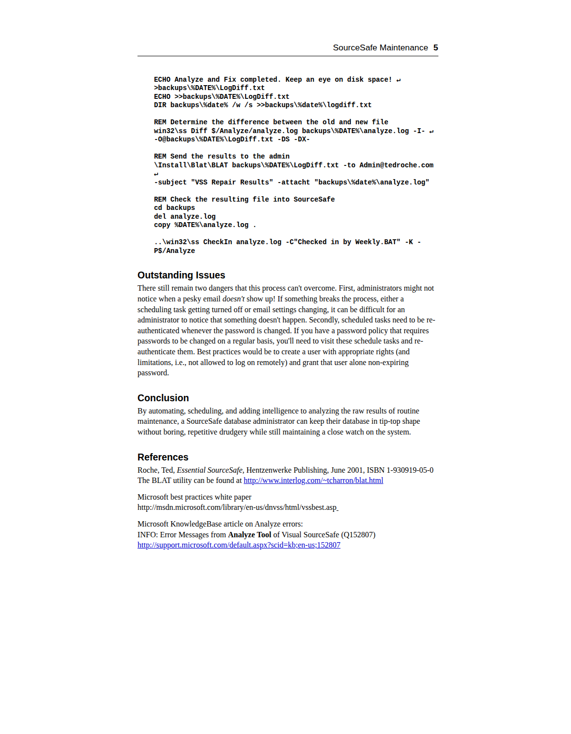SourceSafe Maintenance 5
ECHO Analyze and Fix completed. Keep an eye on disk space! ↵
>backups\%DATE%\LogDiff.txt
ECHO >>backups\%DATE%\LogDiff.txt
DIR backups\%date% /w /s >>backups\%date%\logdiff.txt

REM Determine the difference between the old and new file
win32\ss Diff $/Analyze/analyze.log backups\%DATE%\analyze.log -I- ↵
-O@backups\%DATE%\LogDiff.txt -DS -DX-

REM Send the results to the admin
\Install\Blat\BLAT backups\%DATE%\LogDiff.txt -to Admin@tedroche.com ↵
-subject "VSS Repair Results" -attacht "backups\%date%\analyze.log"

REM Check the resulting file into SourceSafe
cd backups
del analyze.log
copy %DATE%\analyze.log .

..\win32\ss CheckIn analyze.log -C"Checked in by Weekly.BAT" -K -P$/Analyze
Outstanding Issues
There still remain two dangers that this process can't overcome. First, administrators might not notice when a pesky email doesn't show up! If something breaks the process, either a scheduling task getting turned off or email settings changing, it can be difficult for an administrator to notice that something doesn't happen. Secondly, scheduled tasks need to be re-authenticated whenever the password is changed. If you have a password policy that requires passwords to be changed on a regular basis, you'll need to visit these schedule tasks and re-authenticate them. Best practices would be to create a user with appropriate rights (and limitations, i.e., not allowed to log on remotely) and grant that user alone non-expiring password.
Conclusion
By automating, scheduling, and adding intelligence to analyzing the raw results of routine maintenance, a SourceSafe database administrator can keep their database in tip-top shape without boring, repetitive drudgery while still maintaining a close watch on the system.
References
Roche, Ted, Essential SourceSafe, Hentzenwerke Publishing, June 2001, ISBN 1-930919-05-0
The BLAT utility can be found at http://www.interlog.com/~tcharron/blat.html
Microsoft best practices white paper
http://msdn.microsoft.com/library/en-us/dnvss/html/vssbest.asp
Microsoft KnowledgeBase article on Analyze errors:
INFO: Error Messages from Analyze Tool of Visual SourceSafe (Q152807)
http://support.microsoft.com/default.aspx?scid=kb;en-us;152807